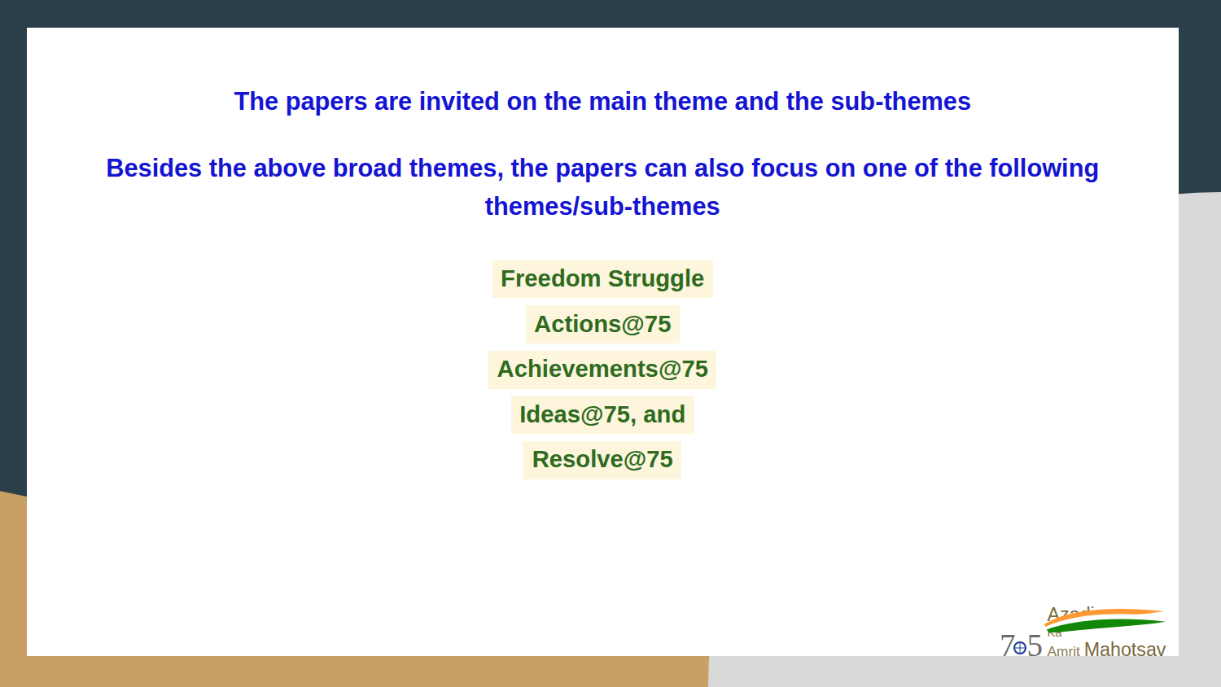The papers are invited on the main theme and the sub-themes
Besides the above broad themes, the papers can also focus on one of the following themes/sub-themes
Freedom Struggle
Actions@75
Achievements@75
Ideas@75, and
Resolve@75
7 5
Azadi
Ka
Amrit Mahotsav